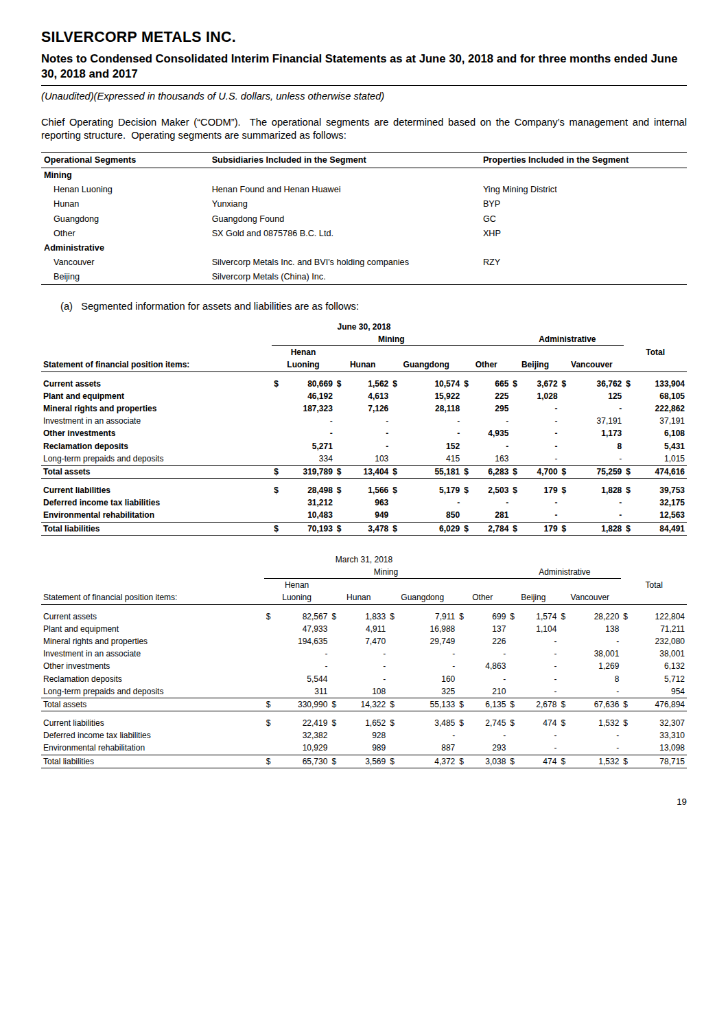SILVERCORP METALS INC.
Notes to Condensed Consolidated Interim Financial Statements as at June 30, 2018 and for three months ended June 30, 2018 and 2017
(Unaudited)(Expressed in thousands of U.S. dollars, unless otherwise stated)
Chief Operating Decision Maker (“CODM”). The operational segments are determined based on the Company’s management and internal reporting structure. Operating segments are summarized as follows:
| Operational Segments | Subsidiaries Included in the Segment | Properties Included in the Segment |
| --- | --- | --- |
| Mining | | |
| Henan Luoning | Henan Found and Henan Huawei | Ying Mining District |
| Hunan | Yunxiang | BYP |
| Guangdong | Guangdong Found | GC |
| Other | SX Gold and 0875786 B.C. Ltd. | XHP |
| Administrative | | |
| Vancouver | Silvercorp Metals Inc. and BVI's holding companies | RZY |
| Beijing | Silvercorp Metals (China) Inc. | |
(a) Segmented information for assets and liabilities are as follows:
| June 30, 2018 |
| | Mining | Administrative | |
| | Henan | | | | | | Total |
| Statement of financial position items: | Luoning | Hunan | Guangdong | Other | Beijing | Vancouver | |
| Current assets | $ | 80,669 | $ | 1,562 | $ | 10,574 | $ | 665 | $ | 3,672 | $ | 36,762 | $ | 133,904 |
| Plant and equipment | | 46,192 | | 4,613 | | 15,922 | | 225 | | 1,028 | | 125 | | 68,105 |
| Mineral rights and properties | | 187,323 | | 7,126 | | 28,118 | | 295 | | - | | - | | 222,862 |
| Investment in an associate | | - | | - | | - | | - | | - | | 37,191 | | 37,191 |
| Other investments | | - | | - | | - | | 4,935 | | - | | 1,173 | | 6,108 |
| Reclamation deposits | | 5,271 | | - | | 152 | | - | | - | | 8 | | 5,431 |
| Long-term prepaids and deposits | | 334 | | 103 | | 415 | | 163 | | - | | - | | 1,015 |
| Total assets | $ | 319,789 | $ | 13,404 | $ | 55,181 | $ | 6,283 | $ | 4,700 | $ | 75,259 | $ | 474,616 |
| Current liabilities | $ | 28,498 | $ | 1,566 | $ | 5,179 | $ | 2,503 | $ | 179 | $ | 1,828 | $ | 39,753 |
| Deferred income tax liabilities | | 31,212 | | 963 | | - | | - | | - | | - | | 32,175 |
| Environmental rehabilitation | | 10,483 | | 949 | | 850 | | 281 | | - | | - | | 12,563 |
| Total liabilities | $ | 70,193 | $ | 3,478 | $ | 6,029 | $ | 2,784 | $ | 179 | $ | 1,828 | $ | 84,491 |
| March 31, 2018 |
| | Mining | Administrative | |
| | Henan | | | | | | Total |
| Statement of financial position items: | Luoning | Hunan | Guangdong | Other | Beijing | Vancouver | |
| Current assets | $ | 82,567 | $ | 1,833 | $ | 7,911 | $ | 699 | $ | 1,574 | $ | 28,220 | $ | 122,804 |
| Plant and equipment | | 47,933 | | 4,911 | | 16,988 | | 137 | | 1,104 | | 138 | | 71,211 |
| Mineral rights and properties | | 194,635 | | 7,470 | | 29,749 | | 226 | | - | | - | | 232,080 |
| Investment in an associate | | - | | - | | - | | - | | - | | 38,001 | | 38,001 |
| Other investments | | - | | - | | - | | 4,863 | | - | | 1,269 | | 6,132 |
| Reclamation deposits | | 5,544 | | - | | 160 | | - | | - | | 8 | | 5,712 |
| Long-term prepaids and deposits | | 311 | | 108 | | 325 | | 210 | | - | | - | | 954 |
| Total assets | $ | 330,990 | $ | 14,322 | $ | 55,133 | $ | 6,135 | $ | 2,678 | $ | 67,636 | $ | 476,894 |
| Current liabilities | $ | 22,419 | $ | 1,652 | $ | 3,485 | $ | 2,745 | $ | 474 | $ | 1,532 | $ | 32,307 |
| Deferred income tax liabilities | | 32,382 | | 928 | | - | | - | | - | | - | | 33,310 |
| Environmental rehabilitation | | 10,929 | | 989 | | 887 | | 293 | | - | | - | | 13,098 |
| Total liabilities | $ | 65,730 | $ | 3,569 | $ | 4,372 | $ | 3,038 | $ | 474 | $ | 1,532 | $ | 78,715 |
19